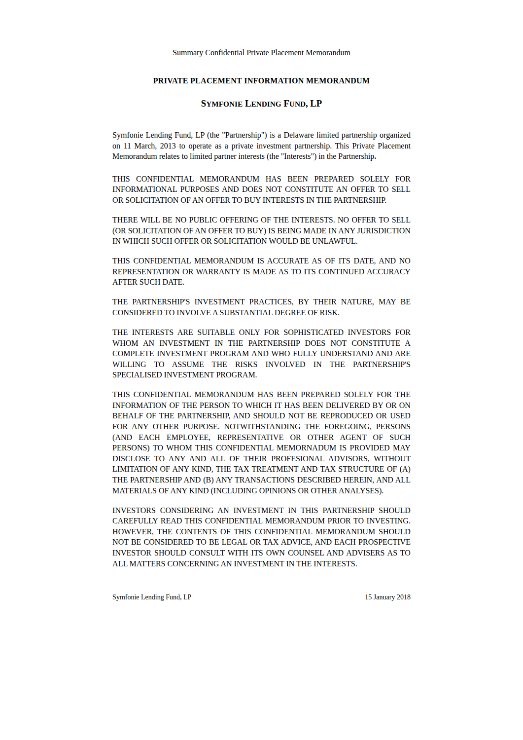Summary Confidential Private Placement Memorandum
Private Placement Information Memorandum
SYMFONIE LENDING FUND, LP
Symfonie Lending Fund, LP (the "Partnership") is a Delaware limited partnership organized on 11 March, 2013 to operate as a private investment partnership. This Private Placement Memorandum relates to limited partner interests (the "Interests") in the Partnership.
This confidential memorandum has been prepared solely for informational purposes and does not constitute an offer to sell or solicitation of an offer to buy interests in the Partnership.
There will be no public offering of the Interests. No offer to sell (or solicitation of an offer to buy) is being made in any jurisdiction in which such offer or solicitation would be unlawful.
This confidential memorandum is accurate as of its date, and no representation or warranty is made as to its continued accuracy after such date.
The Partnership's investment practices, by their nature, may be considered to involve a substantial degree of risk.
The Interests are suitable only for sophisticated investors for whom an investment in the Partnership does not constitute a complete investment program and who fully understand and are willing to assume the risks involved in the Partnership's specialised investment program.
This confidential memorandum has been prepared solely for the information of the person to which it has been delivered by or on behalf of the Partnership, and should not be reproduced or used for any other purpose. Notwithstanding the foregoing, persons (and each employee, representative or other agent of such persons) to whom this confidential memornadum is provided may disclose to any and all of their profesional advisors, without limitation of any kind, the tax treatment and tax structure of (a) the Partnership and (b) any transactions described herein, and all materials of any kind (including opinions or other analyses).
Investors considering an investment in this Partnership should carefully read this confidential memorandum prior to investing. However, the contents of this confidential memorandum should not be considered to be legal or tax advice, and each prospective investor should consult with its own counsel and advisers as to all matters concerning an investment in the Interests.
Symfonie Lending Fund, LP 15 January 2018